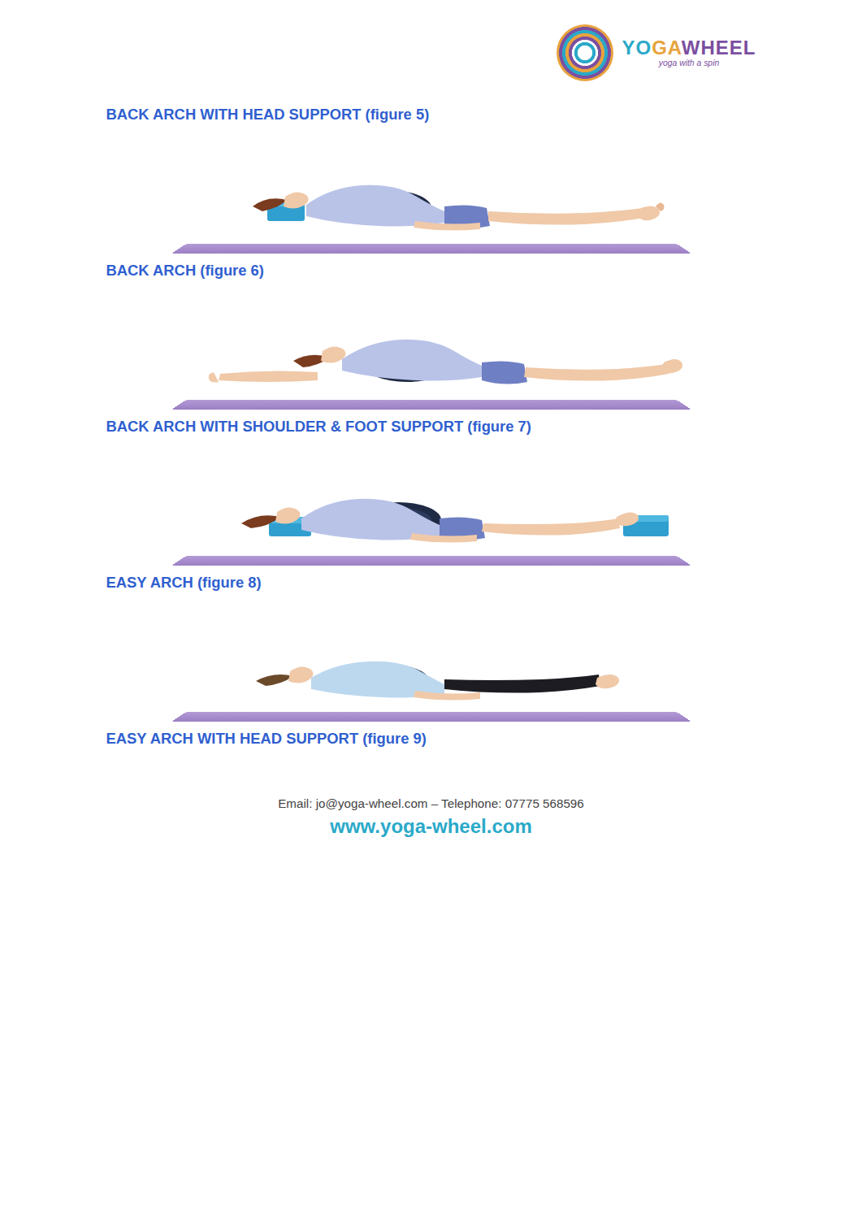YO GA WHEEL
yoga with a spin
BACK ARCH WITH HEAD SUPPORT (figure 5)
BACK ARCH (figure 6)
BACK ARCH WITH SHOULDER & FOOT SUPPORT (figure 7)
EASY ARCH (figure 8)
EASY ARCH WITH HEAD SUPPORT (figure 9)
Email: jo@yoga-wheel.com – Telephone: 07775 568596
www.yoga-wheel.com